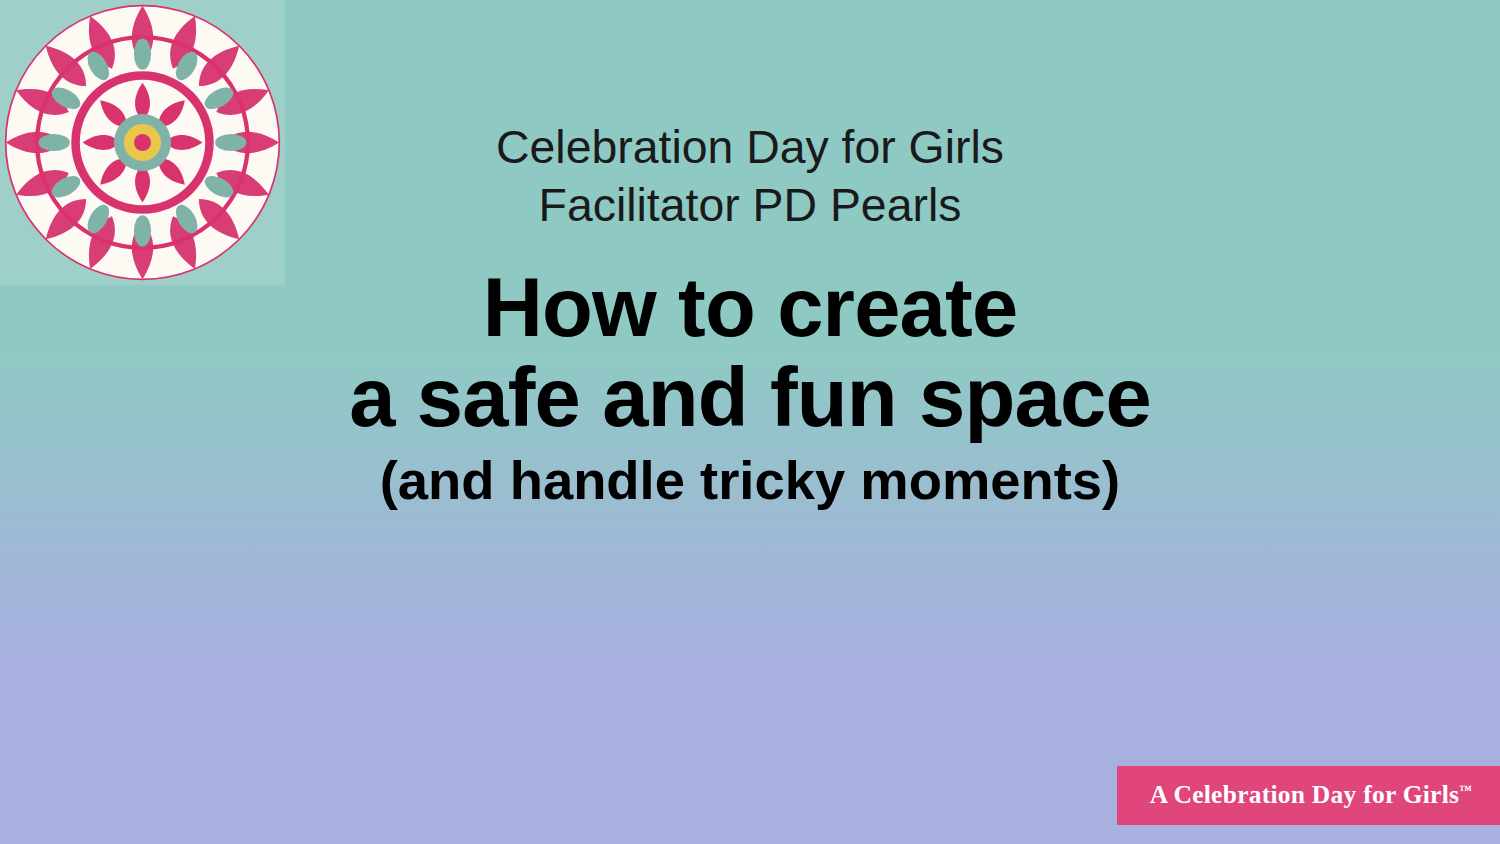Celebration Day for Girls
Facilitator PD Pearls
How to create
a safe and fun space
(and handle tricky moments)
A Celebration Day for Girls™